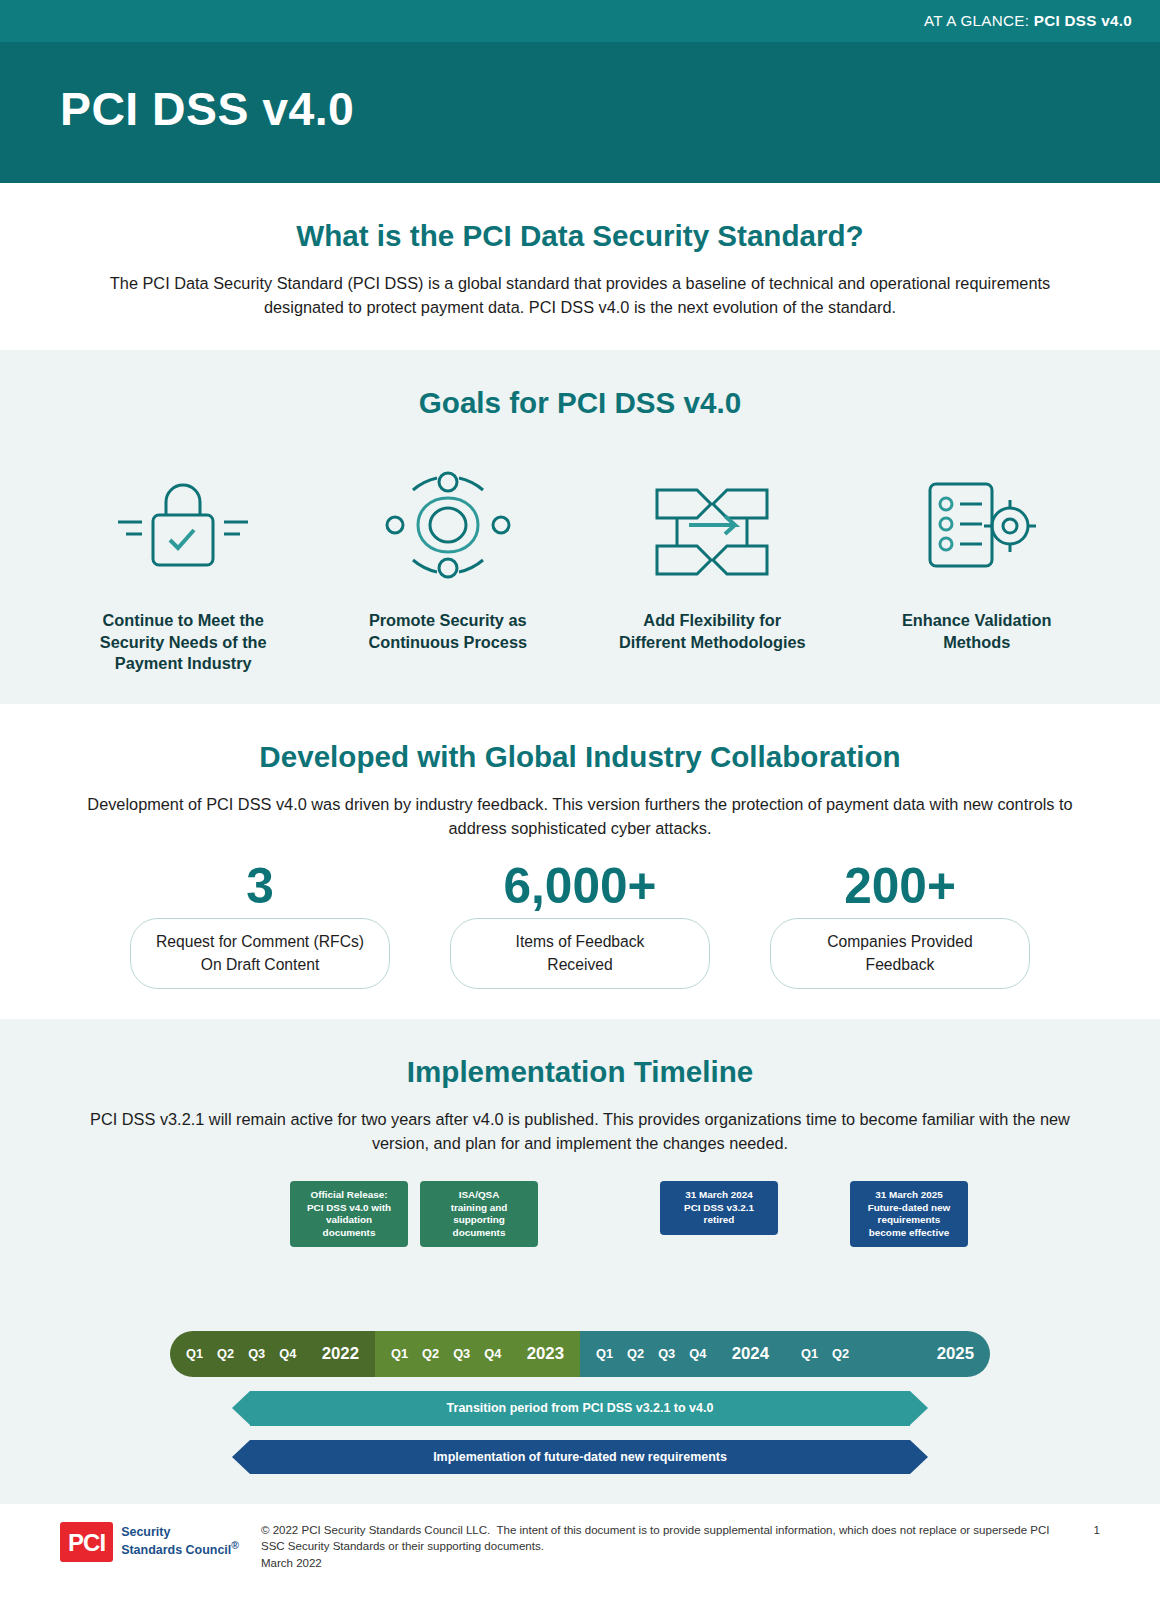AT A GLANCE: PCI DSS v4.0
PCI DSS v4.0
What is the PCI Data Security Standard?
The PCI Data Security Standard (PCI DSS) is a global standard that provides a baseline of technical and operational requirements designated to protect payment data. PCI DSS v4.0 is the next evolution of the standard.
Goals for PCI DSS v4.0
Continue to Meet the
Security Needs of the
Payment Industry
Promote Security as
Continuous Process
Add Flexibility for
Different Methodologies
Enhance Validation
Methods
Developed with Global Industry Collaboration
Development of PCI DSS v4.0 was driven by industry feedback. This version furthers the protection of payment data with new controls to address sophisticated cyber attacks.
3
Request for Comment (RFCs)
On Draft Content
6,000+
Items of Feedback
Received
200+
Companies Provided
Feedback
Implementation Timeline
PCI DSS v3.2.1 will remain active for two years after v4.0 is published. This provides organizations time to become familiar with the new version, and plan for and implement the changes needed.
Official Release:
PCI DSS v4.0 with
validation
documents
ISA/QSA
training and
supporting
documents
31 March 2024
PCI DSS v3.2.1
retired
31 March 2025
Future-dated new
requirements
become effective
Q1 Q2 Q3 Q4
2022
Q1 Q2 Q3 Q4
2023
Q1 Q2 Q3 Q4
2024
Q1 Q2
2025
Transition period from PCI DSS v3.2.1 to v4.0
Implementation of future-dated new requirements
PCI Security
Standards Council®
© 2022 PCI Security Standards Council LLC. The intent of this document is to provide supplemental information, which does not replace or supersede PCI SSC Security Standards or their supporting documents.
March 2022
1